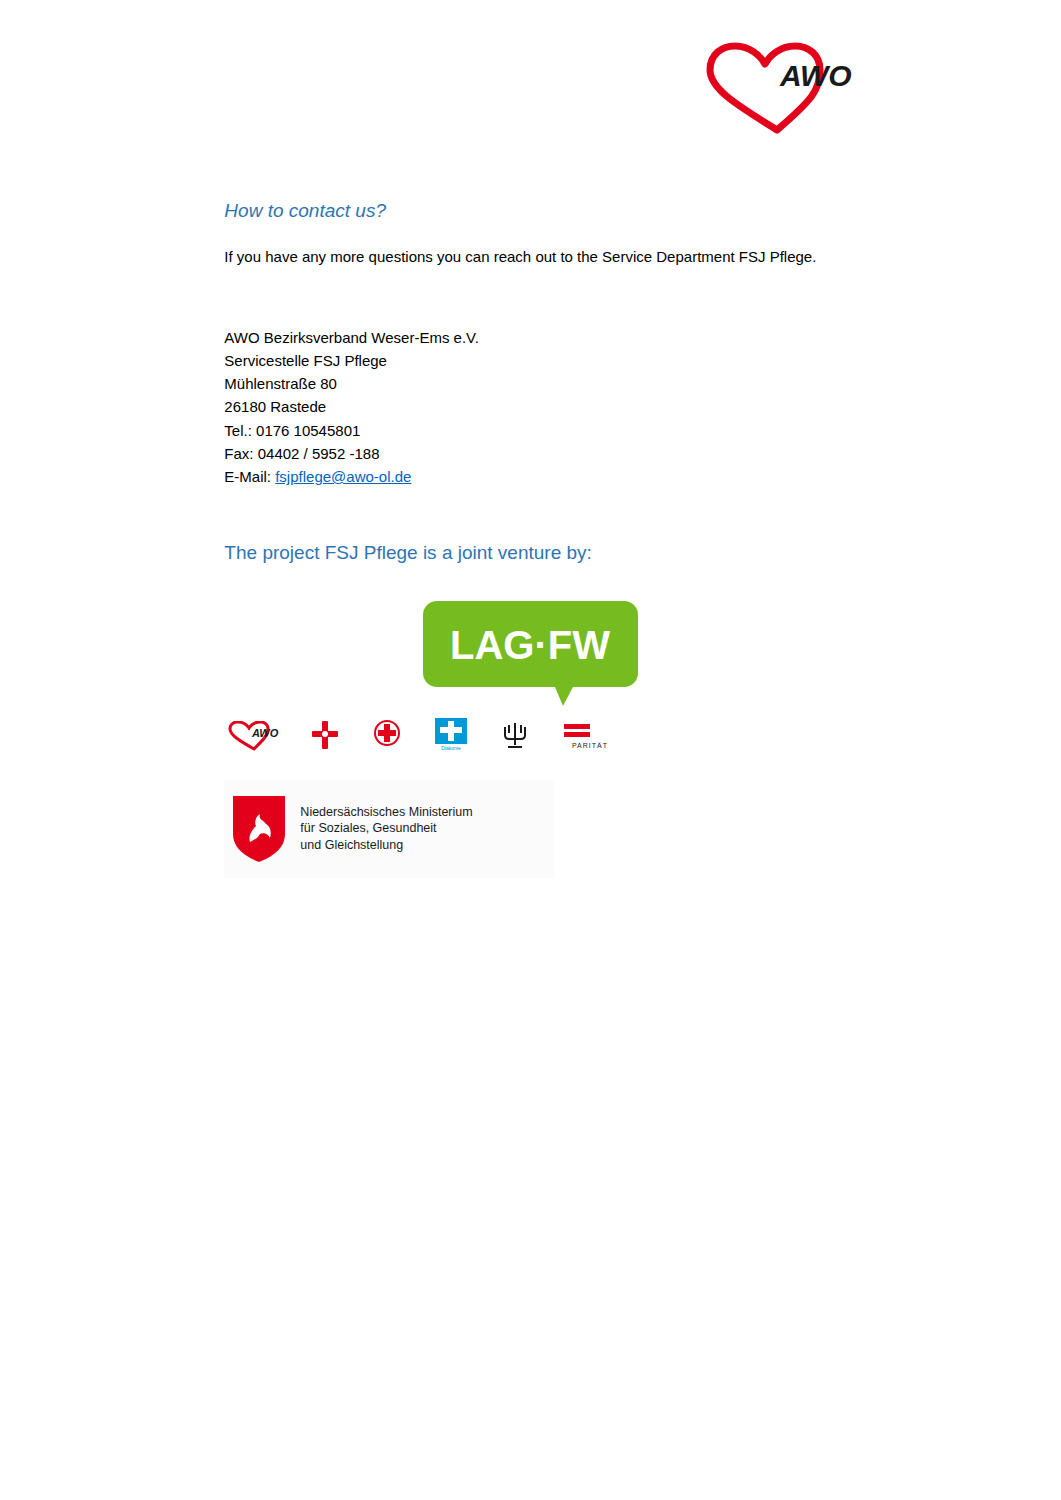AWO
How to contact us?
If you have any more questions you can reach out to the Service Department FSJ Pflege.
AWO Bezirksverband Weser-Ems e.V.
Servicestelle FSJ Pflege
Mühlenstraße 80
26180 Rastede
Tel.: 0176 10545801
Fax: 04402 / 5952 -188
E-Mail: fsjpflege@awo-ol.de
The project FSJ Pflege is a joint venture by:
LAG·FW
AWO Diakonie PARITÄT
Niedersächsisches Ministerium
für Soziales, Gesundheit
und Gleichstellung